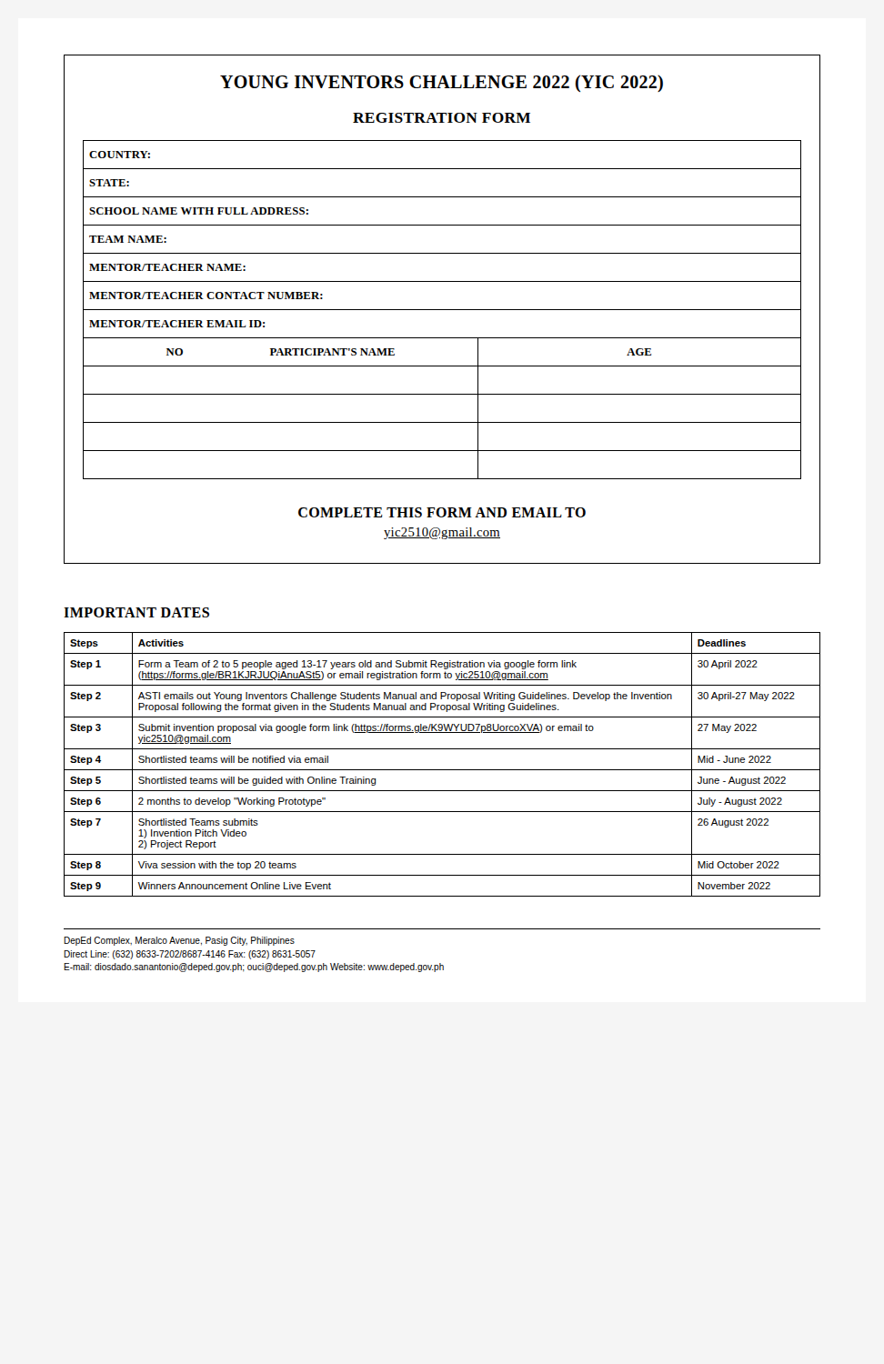YOUNG INVENTORS CHALLENGE 2022 (YIC 2022)
REGISTRATION FORM
| COUNTRY: |
| STATE: |
| SCHOOL NAME WITH FULL ADDRESS: |
| TEAM NAME: |
| MENTOR/TEACHER NAME: |
| MENTOR/TEACHER CONTACT NUMBER: |
| MENTOR/TEACHER EMAIL ID: |
| NO PARTICIPANT'S NAME | AGE |
COMPLETE THIS FORM AND EMAIL TO yic2510@gmail.com
IMPORTANT DATES
| Steps | Activities | Deadlines |
| --- | --- | --- |
| Step 1 | Form a Team of 2 to 5 people aged 13-17 years old and Submit Registration via google form link ( https://forms.gle/BR1KJRJUQiAnuASt5 ) or email registration form to yic2510@gmail.com | 30 April 2022 |
| Step 2 | ASTI emails out Young Inventors Challenge Students Manual and Proposal Writing Guidelines. Develop the Invention Proposal following the format given in the Students Manual and Proposal Writing Guidelines. | 30 April-27 May 2022 |
| Step 3 | Submit invention proposal via google form link ( https://forms.gle/K9WYUD7p8UorcoXVA ) or email to yic2510@gmail.com | 27 May 2022 |
| Step 4 | Shortlisted teams will be notified via email | Mid - June 2022 |
| Step 5 | Shortlisted teams will be guided with Online Training | June - August 2022 |
| Step 6 | 2 months to develop "Working Prototype" | July - August 2022 |
| Step 7 | Shortlisted Teams submits 1) Invention Pitch Video 2) Project Report | 26 August 2022 |
| Step 8 | Viva session with the top 20 teams | Mid October 2022 |
| Step 9 | Winners Announcement Online Live Event | November 2022 |
DepEd Complex, Meralco Avenue, Pasig City, Philippines
Direct Line: (632) 8633-7202/8687-4146 Fax: (632) 8631-5057
E-mail: diosdado.sanantonio@deped.gov.ph; ouci@deped.gov.ph Website: www.deped.gov.ph